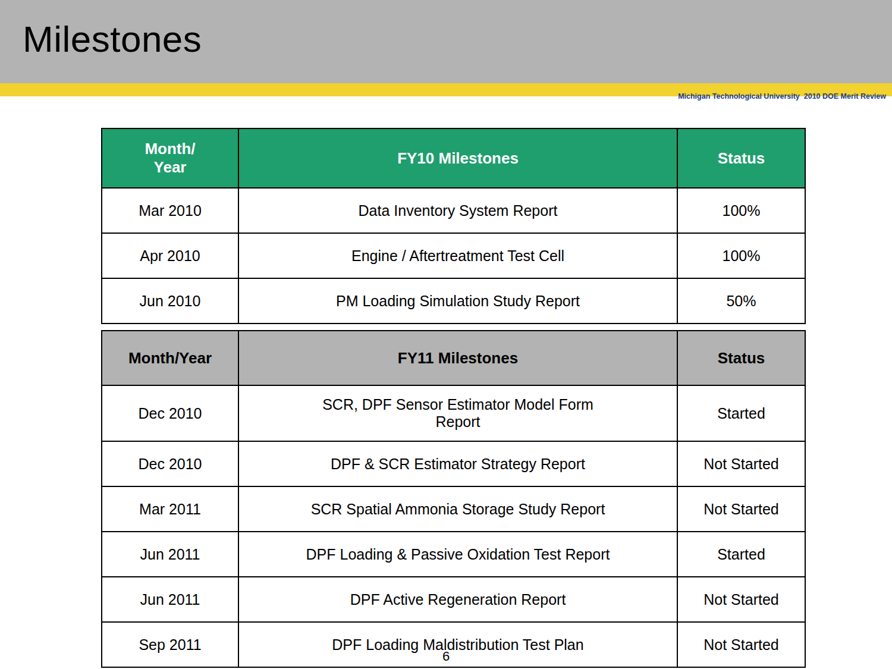Milestones
Michigan Technological University 2010 DOE Merit Review
| Month/ Year | FY10 Milestones | Status |
| --- | --- | --- |
| Mar 2010 | Data Inventory System Report | 100% |
| Apr 2010 | Engine / Aftertreatment Test Cell | 100% |
| Jun 2010 | PM Loading Simulation Study Report | 50% |
| Month/Year | FY11 Milestones | Status |
| --- | --- | --- |
| Dec 2010 | SCR, DPF Sensor Estimator Model Form Report | Started |
| Dec 2010 | DPF & SCR Estimator Strategy Report | Not Started |
| Mar 2011 | SCR Spatial Ammonia Storage Study Report | Not Started |
| Jun 2011 | DPF Loading & Passive Oxidation Test Report | Started |
| Jun 2011 | DPF Active Regeneration Report | Not Started |
| Sep 2011 | DPF Loading Maldistribution Test Plan | Not Started |
6